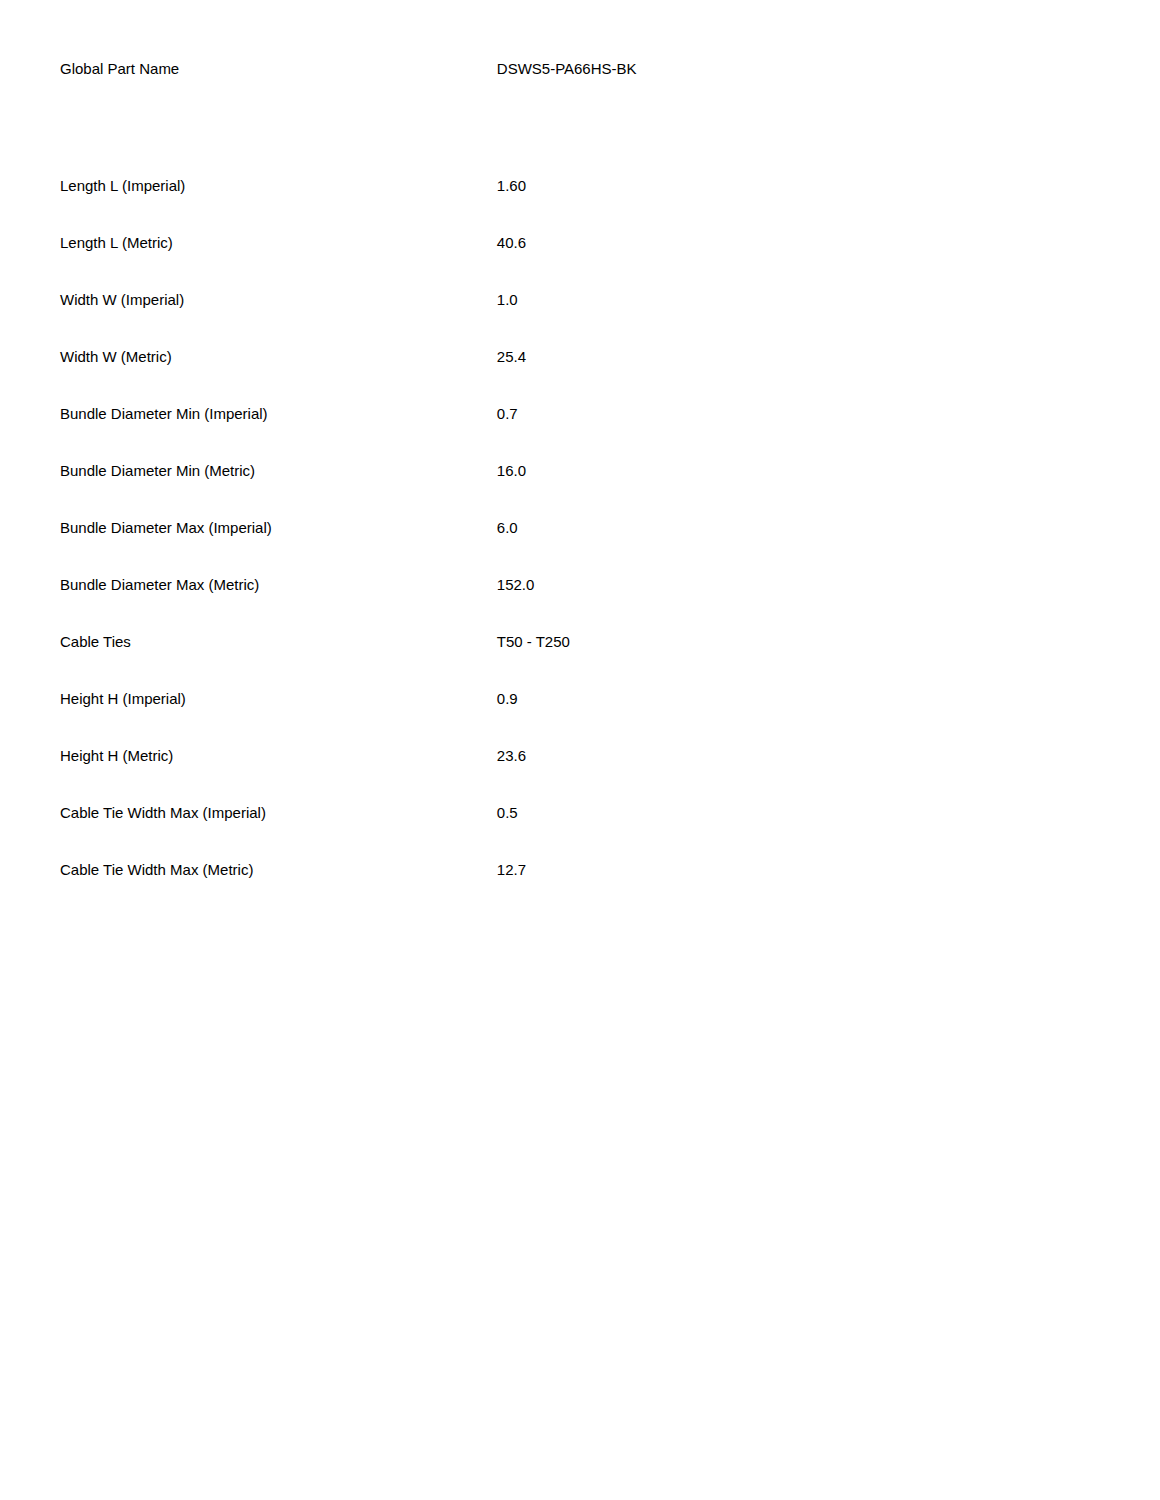| Global Part Name | DSWS5-PA66HS-BK |
| Length L (Imperial) | 1.60 |
| Length L (Metric) | 40.6 |
| Width W (Imperial) | 1.0 |
| Width W (Metric) | 25.4 |
| Bundle Diameter Min (Imperial) | 0.7 |
| Bundle Diameter Min (Metric) | 16.0 |
| Bundle Diameter Max (Imperial) | 6.0 |
| Bundle Diameter Max (Metric) | 152.0 |
| Cable Ties | T50 - T250 |
| Height H (Imperial) | 0.9 |
| Height H (Metric) | 23.6 |
| Cable Tie Width Max (Imperial) | 0.5 |
| Cable Tie Width Max (Metric) | 12.7 |